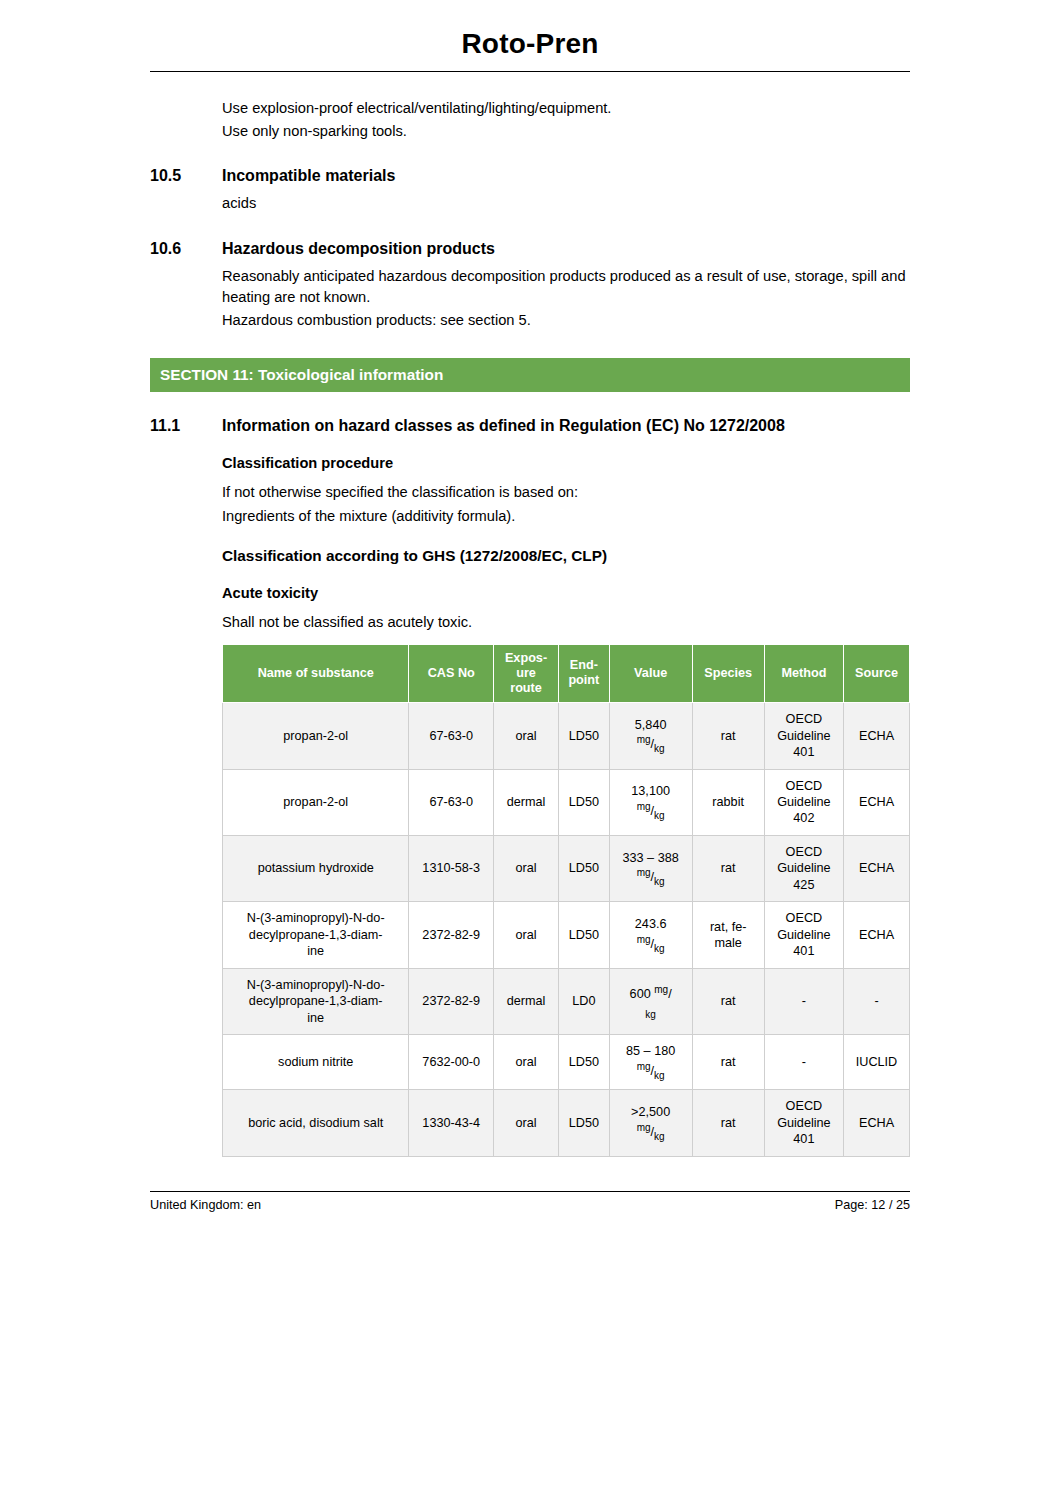Roto-Pren
Use explosion-proof electrical/ventilating/lighting/equipment.
Use only non-sparking tools.
10.5
Incompatible materials
acids
10.6
Hazardous decomposition products
Reasonably anticipated hazardous decomposition products produced as a result of use, storage, spill and heating are not known.
Hazardous combustion products: see section 5.
SECTION 11: Toxicological information
11.1
Information on hazard classes as defined in Regulation (EC) No 1272/2008
Classification procedure
If not otherwise specified the classification is based on:
Ingredients of the mixture (additivity formula).
Classification according to GHS (1272/2008/EC, CLP)
Acute toxicity
Shall not be classified as acutely toxic.
| Name of substance | CAS No | Expos- ure route | End- point | Value | Species | Method | Source |
| --- | --- | --- | --- | --- | --- | --- | --- |
| propan-2-ol | 67-63-0 | oral | LD50 | 5,840 mg / kg | rat | OECD Guideline 401 | ECHA |
| propan-2-ol | 67-63-0 | dermal | LD50 | 13,100 mg / kg | rabbit | OECD Guideline 402 | ECHA |
| potassium hydroxide | 1310-58-3 | oral | LD50 | 333 – 388 mg / kg | rat | OECD Guideline 425 | ECHA |
| N-(3-aminopropyl)-N-do- decylpropane-1,3-diam- ine | 2372-82-9 | oral | LD50 | 243.6 mg / kg | rat, fe- male | OECD Guideline 401 | ECHA |
| N-(3-aminopropyl)-N-do- decylpropane-1,3-diam- ine | 2372-82-9 | dermal | LD0 | 600 mg / kg | rat | - | - |
| sodium nitrite | 7632-00-0 | oral | LD50 | 85 – 180 mg / kg | rat | - | IUCLID |
| boric acid, disodium salt | 1330-43-4 | oral | LD50 | >2,500 mg / kg | rat | OECD Guideline 401 | ECHA |
United Kingdom: en
Page: 12 / 25